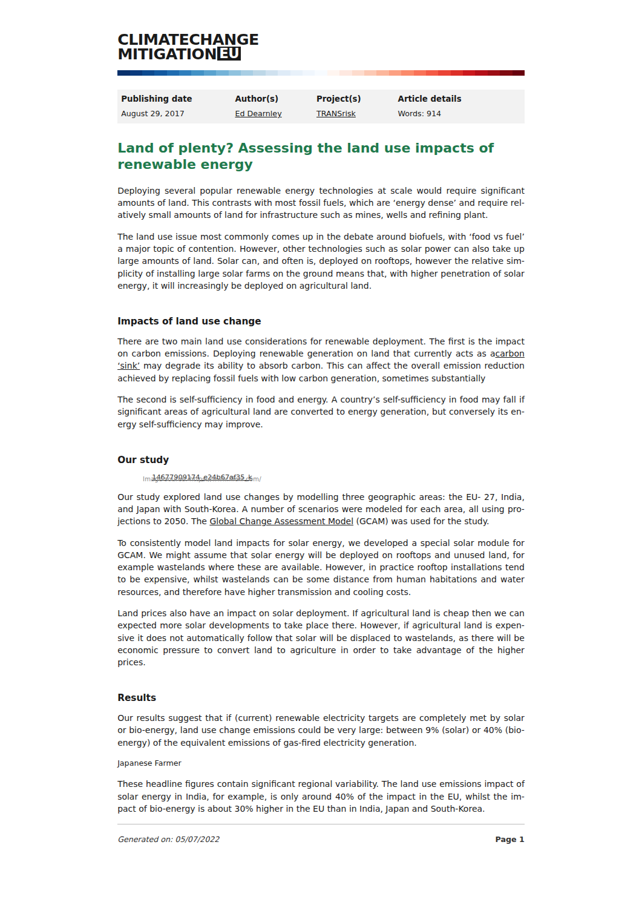CLIMATECHANGE MITIGATIONEU
| Publishing date | Author(s) | Project(s) | Article details |
| --- | --- | --- | --- |
| August 29, 2017 | Ed Dearnley | TRANSrisk | Words: 914 |
Land of plenty? Assessing the land use impacts of renewable energy
Deploying several popular renewable energy technologies at scale would require significant amounts of land. This contrasts with most fossil fuels, which are ‘energy dense’ and require relatively small amounts of land for infrastructure such as mines, wells and refining plant.
The land use issue most commonly comes up in the debate around biofuels, with ‘food vs fuel’ a major topic of contention. However, other technologies such as solar power can also take up large amounts of land. Solar can, and often is, deployed on rooftops, however the relative simplicity of installing large solar farms on the ground means that, with higher penetration of solar energy, it will increasingly be deployed on agricultural land.
Impacts of land use change
There are two main land use considerations for renewable deployment. The first is the impact on carbon emissions. Deploying renewable generation on land that currently acts as acarbon ‘sink’ may degrade its ability to absorb carbon. This can affect the overall emission reduction achieved by replacing fossil fuels with low carbon generation, sometimes substantially
The second is self-sufficiency in food and energy. A country’s self-sufficiency in food may fall if significant areas of agricultural land are converted to energy generation, but conversely its energy self-sufficiency may improve.
Our study
14677909174_e24b67af35_k Image source: https://www.flickr.com/
Our study explored land use changes by modelling three geographic areas: the EU- 27, India, and Japan with South-Korea. A number of scenarios were modeled for each area, all using projections to 2050. The Global Change Assessment Model (GCAM) was used for the study.
To consistently model land impacts for solar energy, we developed a special solar module for GCAM. We might assume that solar energy will be deployed on rooftops and unused land, for example wastelands where these are available. However, in practice rooftop installations tend to be expensive, whilst wastelands can be some distance from human habitations and water resources, and therefore have higher transmission and cooling costs.
Land prices also have an impact on solar deployment. If agricultural land is cheap then we can expected more solar developments to take place there. However, if agricultural land is expensive it does not automatically follow that solar will be displaced to wastelands, as there will be economic pressure to convert land to agriculture in order to take advantage of the higher prices.
Results
Our results suggest that if (current) renewable electricity targets are completely met by solar or bio-energy, land use change emissions could be very large: between 9% (solar) or 40% (bio-energy) of the equivalent emissions of gas-fired electricity generation.
Japanese Farmer
These headline figures contain significant regional variability. The land use emissions impact of solar energy in India, for example, is only around 40% of the impact in the EU, whilst the impact of bio-energy is about 30% higher in the EU than in India, Japan and South-Korea.
Generated on: 05/07/2022 Page 1